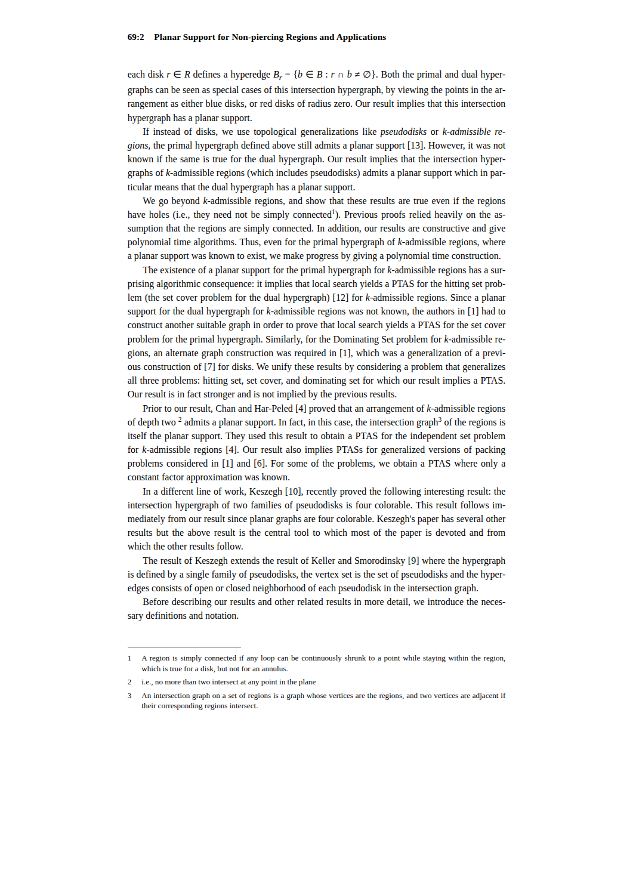69:2 Planar Support for Non-piercing Regions and Applications
each disk r ∈ R defines a hyperedge Br = {b ∈ B : r ∩ b ≠ ∅}. Both the primal and dual hypergraphs can be seen as special cases of this intersection hypergraph, by viewing the points in the arrangement as either blue disks, or red disks of radius zero. Our result implies that this intersection hypergraph has a planar support.
If instead of disks, we use topological generalizations like pseudodisks or k-admissible regions, the primal hypergraph defined above still admits a planar support [13]. However, it was not known if the same is true for the dual hypergraph. Our result implies that the intersection hypergraphs of k-admissible regions (which includes pseudodisks) admits a planar support which in particular means that the dual hypergraph has a planar support.
We go beyond k-admissible regions, and show that these results are true even if the regions have holes (i.e., they need not be simply connected1). Previous proofs relied heavily on the assumption that the regions are simply connected. In addition, our results are constructive and give polynomial time algorithms. Thus, even for the primal hypergraph of k-admissible regions, where a planar support was known to exist, we make progress by giving a polynomial time construction.
The existence of a planar support for the primal hypergraph for k-admissible regions has a surprising algorithmic consequence: it implies that local search yields a PTAS for the hitting set problem (the set cover problem for the dual hypergraph) [12] for k-admissible regions. Since a planar support for the dual hypergraph for k-admissible regions was not known, the authors in [1] had to construct another suitable graph in order to prove that local search yields a PTAS for the set cover problem for the primal hypergraph. Similarly, for the Dominating Set problem for k-admissible regions, an alternate graph construction was required in [1], which was a generalization of a previous construction of [7] for disks. We unify these results by considering a problem that generalizes all three problems: hitting set, set cover, and dominating set for which our result implies a PTAS. Our result is in fact stronger and is not implied by the previous results.
Prior to our result, Chan and Har-Peled [4] proved that an arrangement of k-admissible regions of depth two 2 admits a planar support. In fact, in this case, the intersection graph3 of the regions is itself the planar support. They used this result to obtain a PTAS for the independent set problem for k-admissible regions [4]. Our result also implies PTASs for generalized versions of packing problems considered in [1] and [6]. For some of the problems, we obtain a PTAS where only a constant factor approximation was known.
In a different line of work, Keszegh [10], recently proved the following interesting result: the intersection hypergraph of two families of pseudodisks is four colorable. This result follows immediately from our result since planar graphs are four colorable. Keszegh's paper has several other results but the above result is the central tool to which most of the paper is devoted and from which the other results follow.
The result of Keszegh extends the result of Keller and Smorodinsky [9] where the hypergraph is defined by a single family of pseudodisks, the vertex set is the set of pseudodisks and the hyperedges consists of open or closed neighborhood of each pseudodisk in the intersection graph.
Before describing our results and other related results in more detail, we introduce the necessary definitions and notation.
1 A region is simply connected if any loop can be continuously shrunk to a point while staying within the region, which is true for a disk, but not for an annulus.
2 i.e., no more than two intersect at any point in the plane
3 An intersection graph on a set of regions is a graph whose vertices are the regions, and two vertices are adjacent if their corresponding regions intersect.